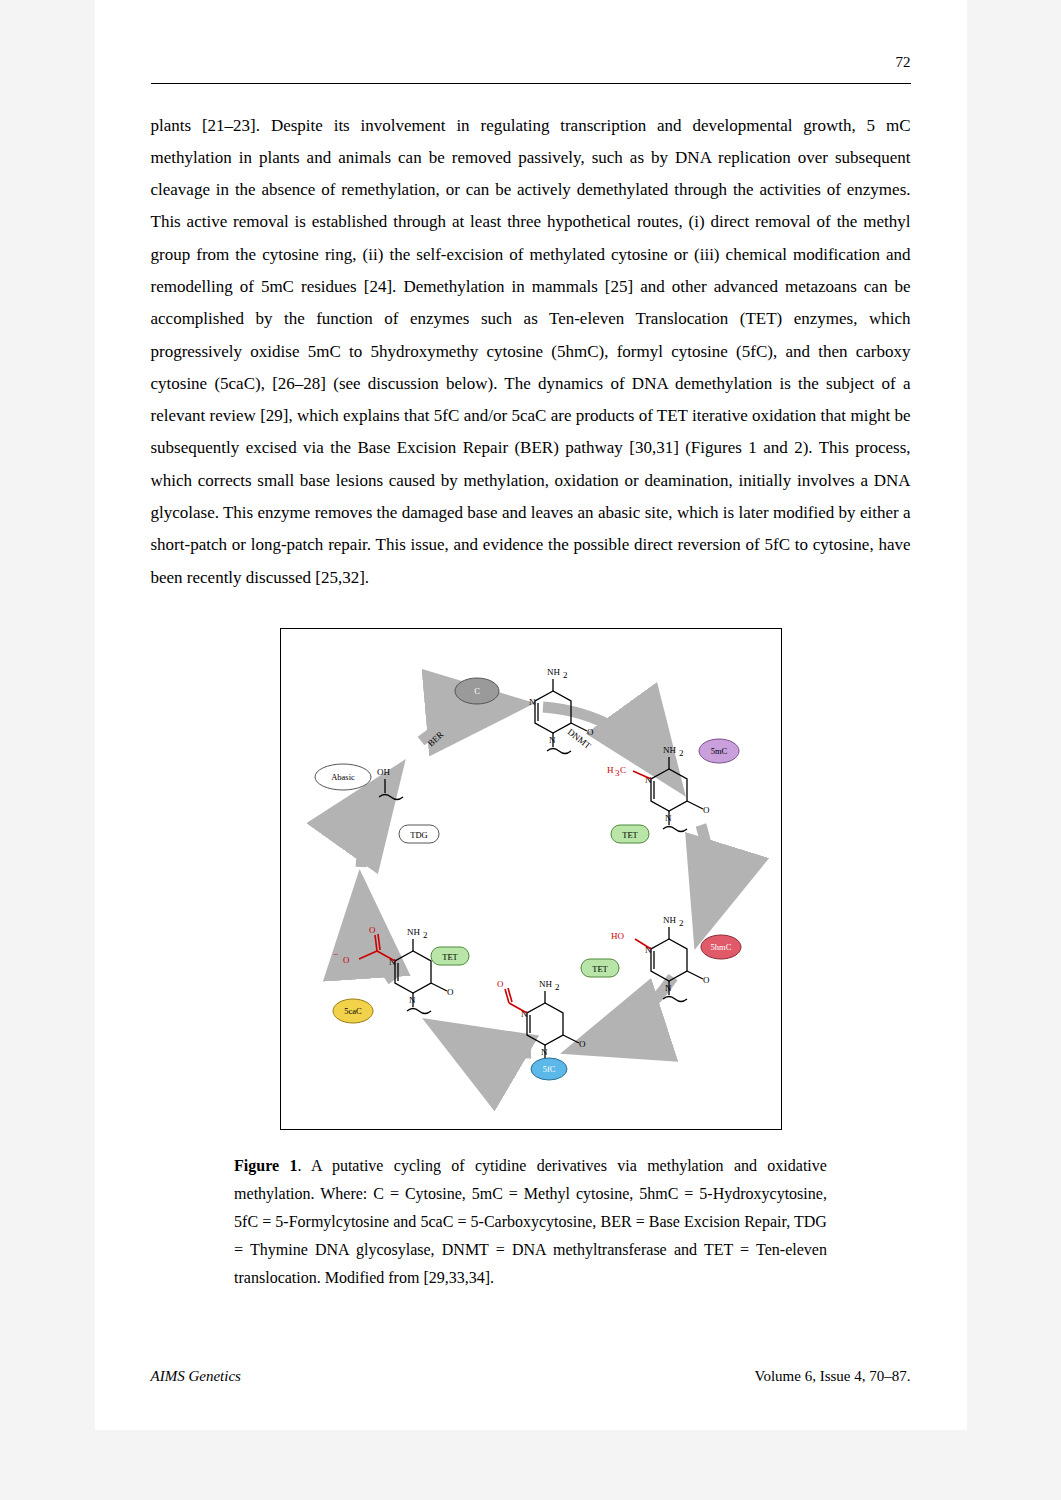72
plants [21–23]. Despite its involvement in regulating transcription and developmental growth, 5 mC methylation in plants and animals can be removed passively, such as by DNA replication over subsequent cleavage in the absence of remethylation, or can be actively demethylated through the activities of enzymes. This active removal is established through at least three hypothetical routes, (i) direct removal of the methyl group from the cytosine ring, (ii) the self-excision of methylated cytosine or (iii) chemical modification and remodelling of 5mC residues [24]. Demethylation in mammals [25] and other advanced metazoans can be accomplished by the function of enzymes such as Ten-eleven Translocation (TET) enzymes, which progressively oxidise 5mC to 5hydroxymethy cytosine (5hmC), formyl cytosine (5fC), and then carboxy cytosine (5caC), [26–28] (see discussion below). The dynamics of DNA demethylation is the subject of a relevant review [29], which explains that 5fC and/or 5caC are products of TET iterative oxidation that might be subsequently excised via the Base Excision Repair (BER) pathway [30,31] (Figures 1 and 2). This process, which corrects small base lesions caused by methylation, oxidation or deamination, initially involves a DNA glycolase. This enzyme removes the damaged base and leaves an abasic site, which is later modified by either a short-patch or long-patch repair. This issue, and evidence the possible direct reversion of 5fC to cytosine, have been recently discussed [25,32].
C NH2 N N O NH2 N N H3C O 5mC NH2 N N HO O 5hmC NH2 N N O O 5fC NH2 N N O O − O 5caC Abasic OH TDG TET TET TET BER DNMT
Figure 1. A putative cycling of cytidine derivatives via methylation and oxidative methylation. Where: C = Cytosine, 5mC = Methyl cytosine, 5hmC = 5-Hydroxycytosine, 5fC = 5-Formylcytosine and 5caC = 5-Carboxycytosine, BER = Base Excision Repair, TDG = Thymine DNA glycosylase, DNMT = DNA methyltransferase and TET = Ten-eleven translocation. Modified from [29,33,34].
AIMS Genetics Volume 6, Issue 4, 70–87.